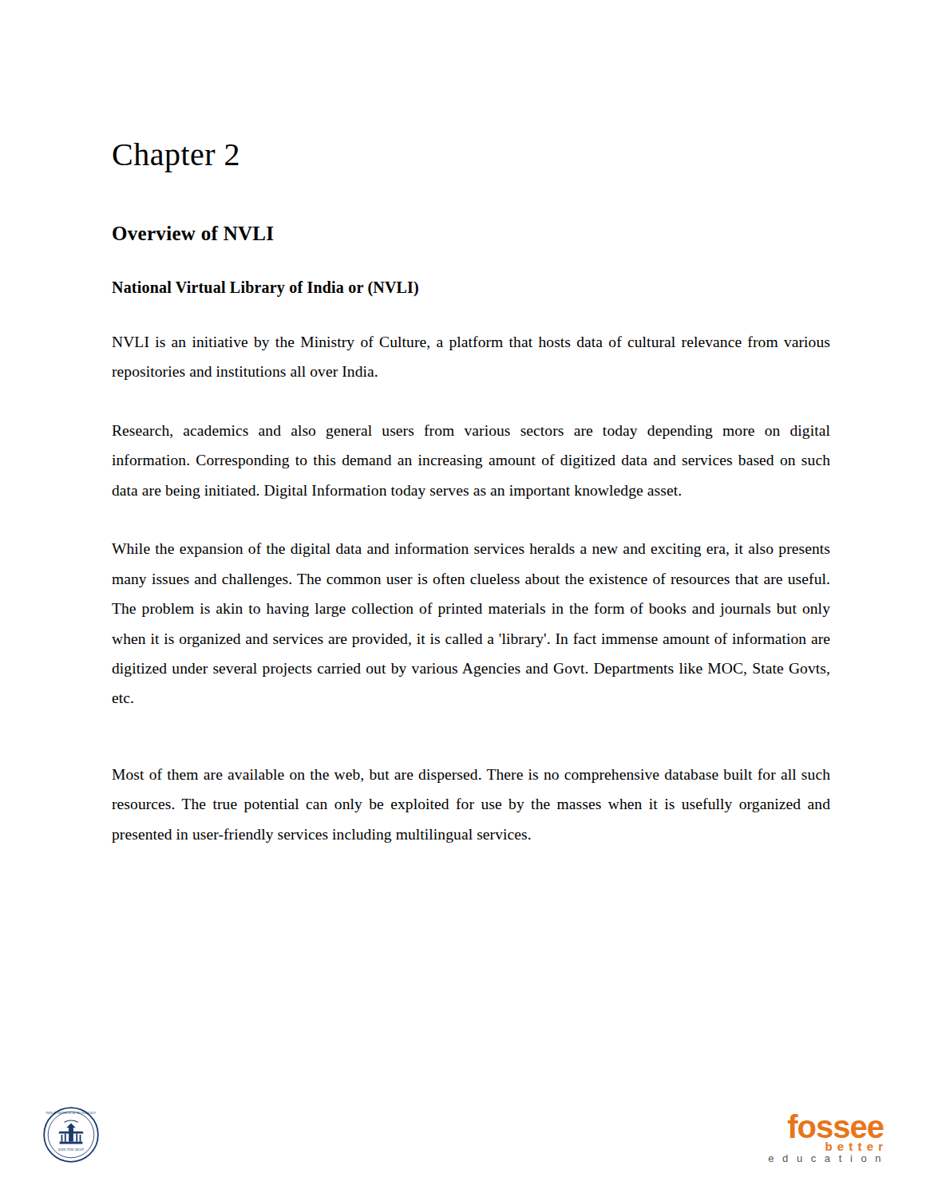Chapter 2
Overview of NVLI
National Virtual Library of India or (NVLI)
NVLI is an initiative by the Ministry of Culture, a platform that hosts data of cultural relevance from various repositories and institutions all over India.
Research, academics and also general users from various sectors are today depending more on digital information. Corresponding to this demand an increasing amount of digitized data and services based on such data are being initiated. Digital Information today serves as an important knowledge asset.
While the expansion of the digital data and information services heralds a new and exciting era, it also presents many issues and challenges. The common user is often clueless about the existence of resources that are useful. The problem is akin to having large collection of printed materials in the form of books and journals but only when it is organized and services are provided, it is called a 'library'. In fact immense amount of information are digitized under several projects carried out by various Agencies and Govt. Departments like MOC, State Govts, etc.
Most of them are available on the web, but are dispersed. There is no comprehensive database built for all such resources. The true potential can only be exploited for use by the masses when it is usefully organized and presented in user-friendly services including multilingual services.
JOIN THE BEST INDIAN INSTITUTE OF TECHNOLOGY
fossee b e t t e r e d u c a t i o n